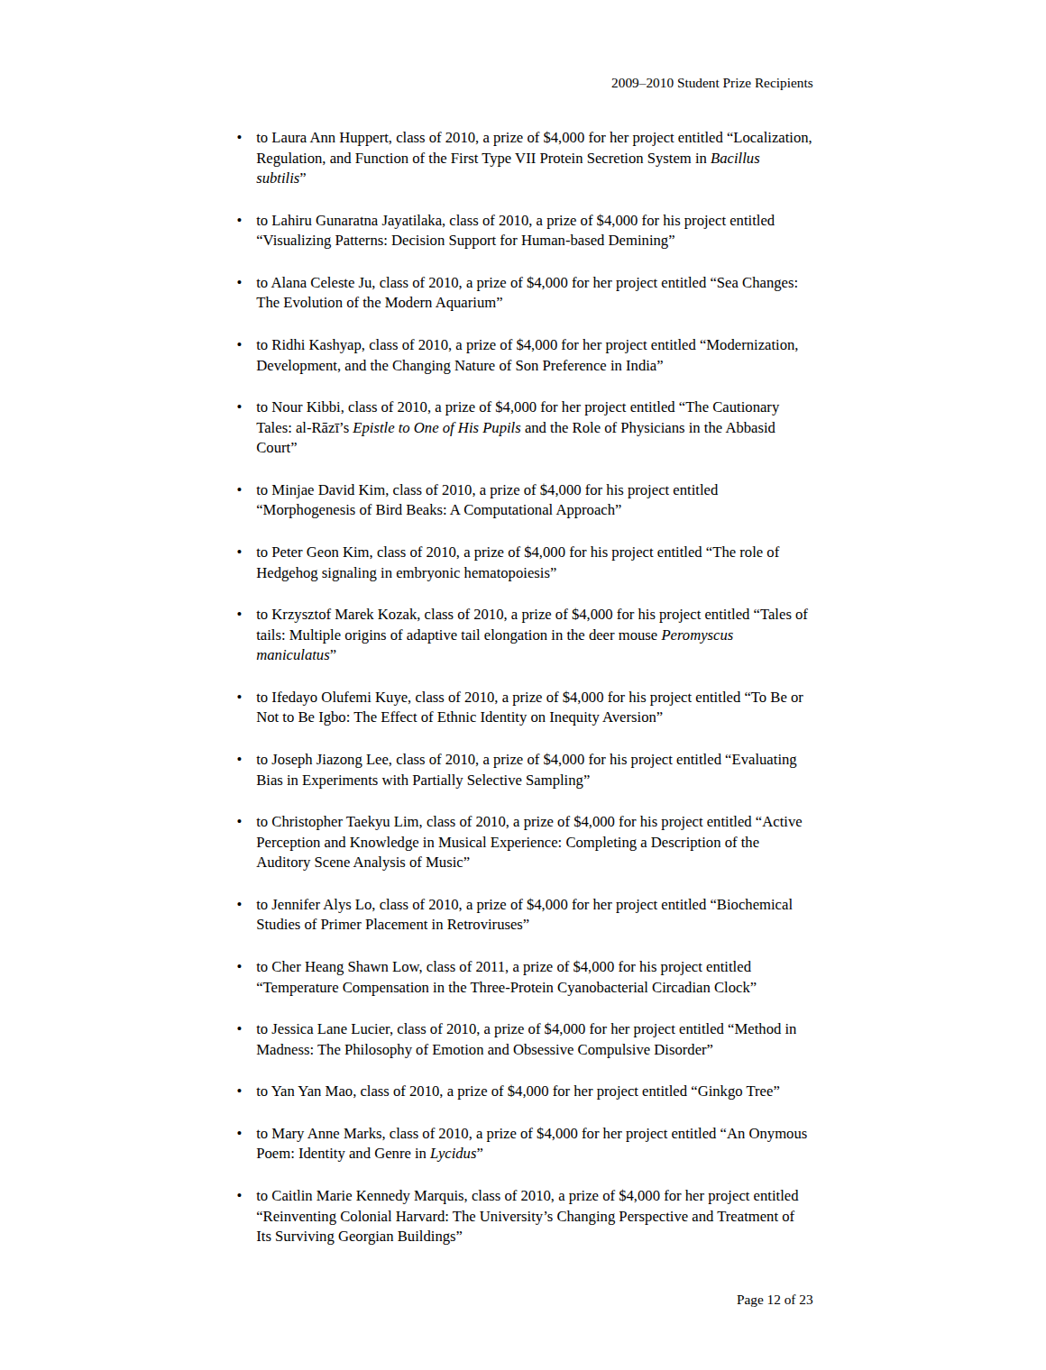2009–2010 Student Prize Recipients
to Laura Ann Huppert, class of 2010, a prize of $4,000 for her project entitled “Localization, Regulation, and Function of the First Type VII Protein Secretion System in Bacillus subtilis”
to Lahiru Gunaratna Jayatilaka, class of 2010, a prize of $4,000 for his project entitled “Visualizing Patterns: Decision Support for Human-based Demining”
to Alana Celeste Ju, class of 2010, a prize of $4,000 for her project entitled “Sea Changes: The Evolution of the Modern Aquarium”
to Ridhi Kashyap, class of 2010, a prize of $4,000 for her project entitled “Modernization, Development, and the Changing Nature of Son Preference in India”
to Nour Kibbi, class of 2010, a prize of $4,000 for her project entitled “The Cautionary Tales: al-Rāzī’s Epistle to One of His Pupils and the Role of Physicians in the Abbasid Court”
to Minjae David Kim, class of 2010, a prize of $4,000 for his project entitled “Morphogenesis of Bird Beaks: A Computational Approach”
to Peter Geon Kim, class of 2010, a prize of $4,000 for his project entitled “The role of Hedgehog signaling in embryonic hematopoiesis”
to Krzysztof Marek Kozak, class of 2010, a prize of $4,000 for his project entitled “Tales of tails: Multiple origins of adaptive tail elongation in the deer mouse Peromyscus maniculatus”
to Ifedayo Olufemi Kuye, class of 2010, a prize of $4,000 for his project entitled “To Be or Not to Be Igbo: The Effect of Ethnic Identity on Inequity Aversion”
to Joseph Jiazong Lee, class of 2010, a prize of $4,000 for his project entitled “Evaluating Bias in Experiments with Partially Selective Sampling”
to Christopher Taekyu Lim, class of 2010, a prize of $4,000 for his project entitled “Active Perception and Knowledge in Musical Experience: Completing a Description of the Auditory Scene Analysis of Music”
to Jennifer Alys Lo, class of 2010, a prize of $4,000 for her project entitled “Biochemical Studies of Primer Placement in Retroviruses”
to Cher Heang Shawn Low, class of 2011, a prize of $4,000 for his project entitled “Temperature Compensation in the Three-Protein Cyanobacterial Circadian Clock”
to Jessica Lane Lucier, class of 2010, a prize of $4,000 for her project entitled “Method in Madness: The Philosophy of Emotion and Obsessive Compulsive Disorder”
to Yan Yan Mao, class of 2010, a prize of $4,000 for her project entitled “Ginkgo Tree”
to Mary Anne Marks, class of 2010, a prize of $4,000 for her project entitled “An Onymous Poem: Identity and Genre in Lycidus”
to Caitlin Marie Kennedy Marquis, class of 2010, a prize of $4,000 for her project entitled “Reinventing Colonial Harvard: The University’s Changing Perspective and Treatment of Its Surviving Georgian Buildings”
Page 12 of 23